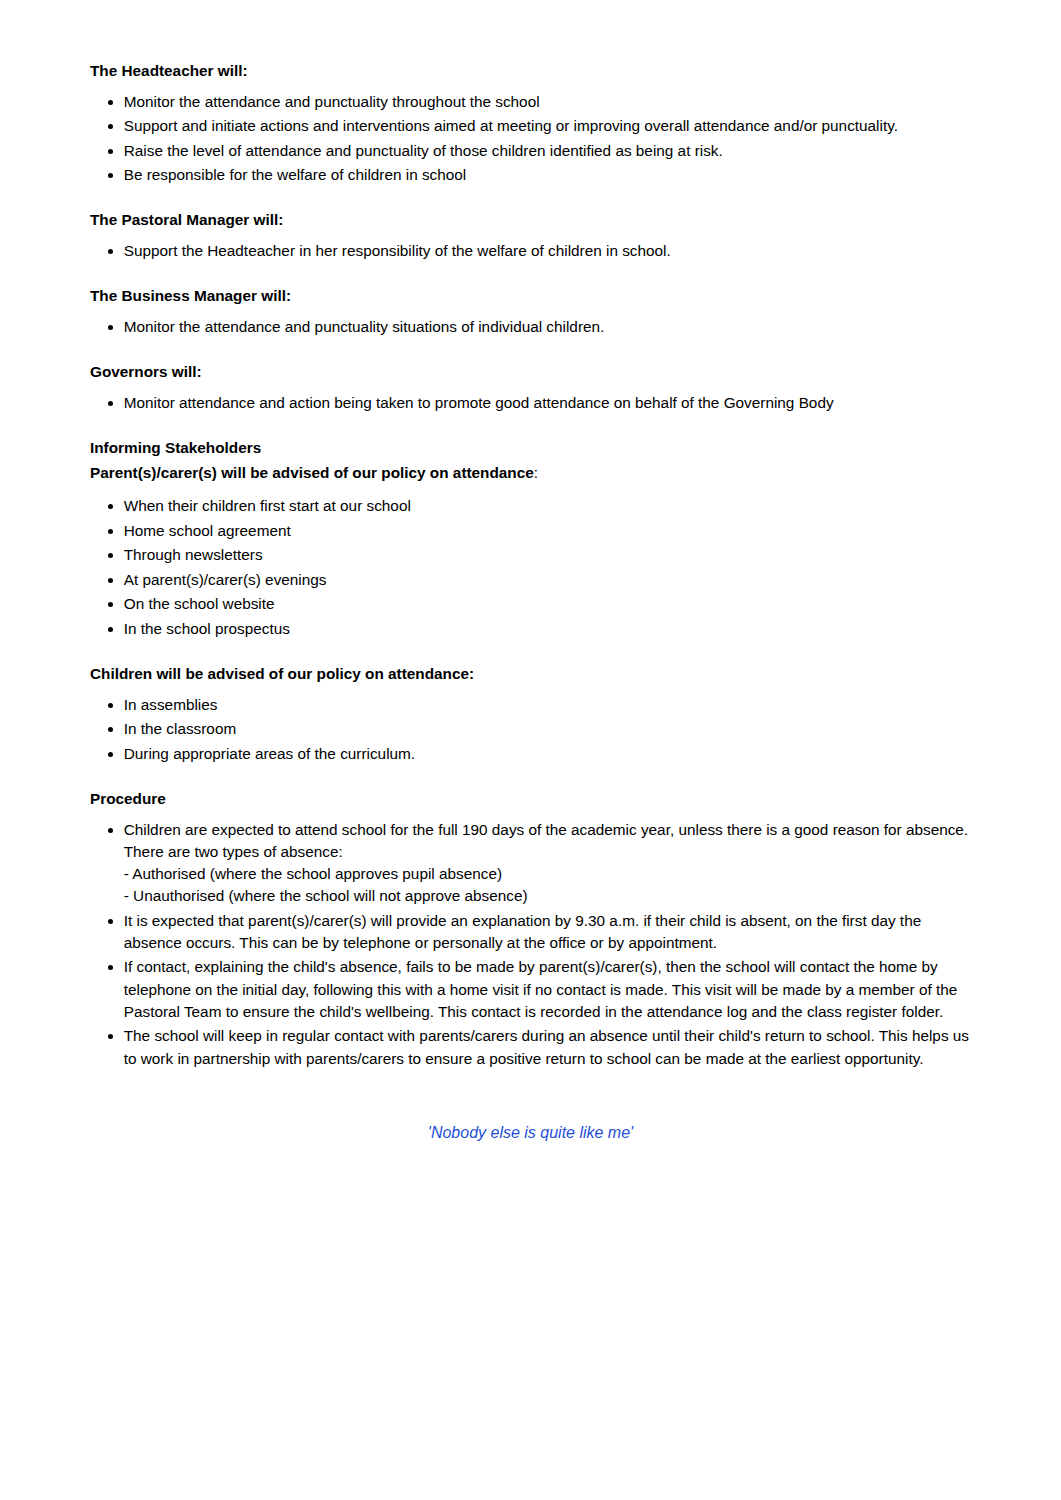The Headteacher will:
Monitor the attendance and punctuality throughout the school
Support and initiate actions and interventions aimed at meeting or improving overall attendance and/or punctuality.
Raise the level of attendance and punctuality of those children identified as being at risk.
Be responsible for the welfare of children in school
The Pastoral Manager will:
Support the Headteacher in her responsibility of the welfare of children in school.
The Business Manager will:
Monitor the attendance and punctuality situations of individual children.
Governors will:
Monitor attendance and action being taken to promote good attendance on behalf of the Governing Body
Informing Stakeholders
Parent(s)/carer(s) will be advised of our policy on attendance:
When their children first start at our school
Home school agreement
Through newsletters
At parent(s)/carer(s) evenings
On the school website
In the school prospectus
Children will be advised of our policy on attendance:
In assemblies
In the classroom
During appropriate areas of the curriculum.
Procedure
Children are expected to attend school for the full 190 days of the academic year, unless there is a good reason for absence. There are two types of absence:
- Authorised (where the school approves pupil absence) - Unauthorised (where the school will not approve absence)
It is expected that parent(s)/carer(s) will provide an explanation by 9.30 a.m. if their child is absent, on the first day the absence occurs. This can be by telephone or personally at the office or by appointment.
If contact, explaining the child's absence, fails to be made by parent(s)/carer(s), then the school will contact the home by telephone on the initial day, following this with a home visit if no contact is made. This visit will be made by a member of the Pastoral Team to ensure the child's wellbeing. This contact is recorded in the attendance log and the class register folder.
The school will keep in regular contact with parents/carers during an absence until their child's return to school. This helps us to work in partnership with parents/carers to ensure a positive return to school can be made at the earliest opportunity.
'Nobody else is quite like me'